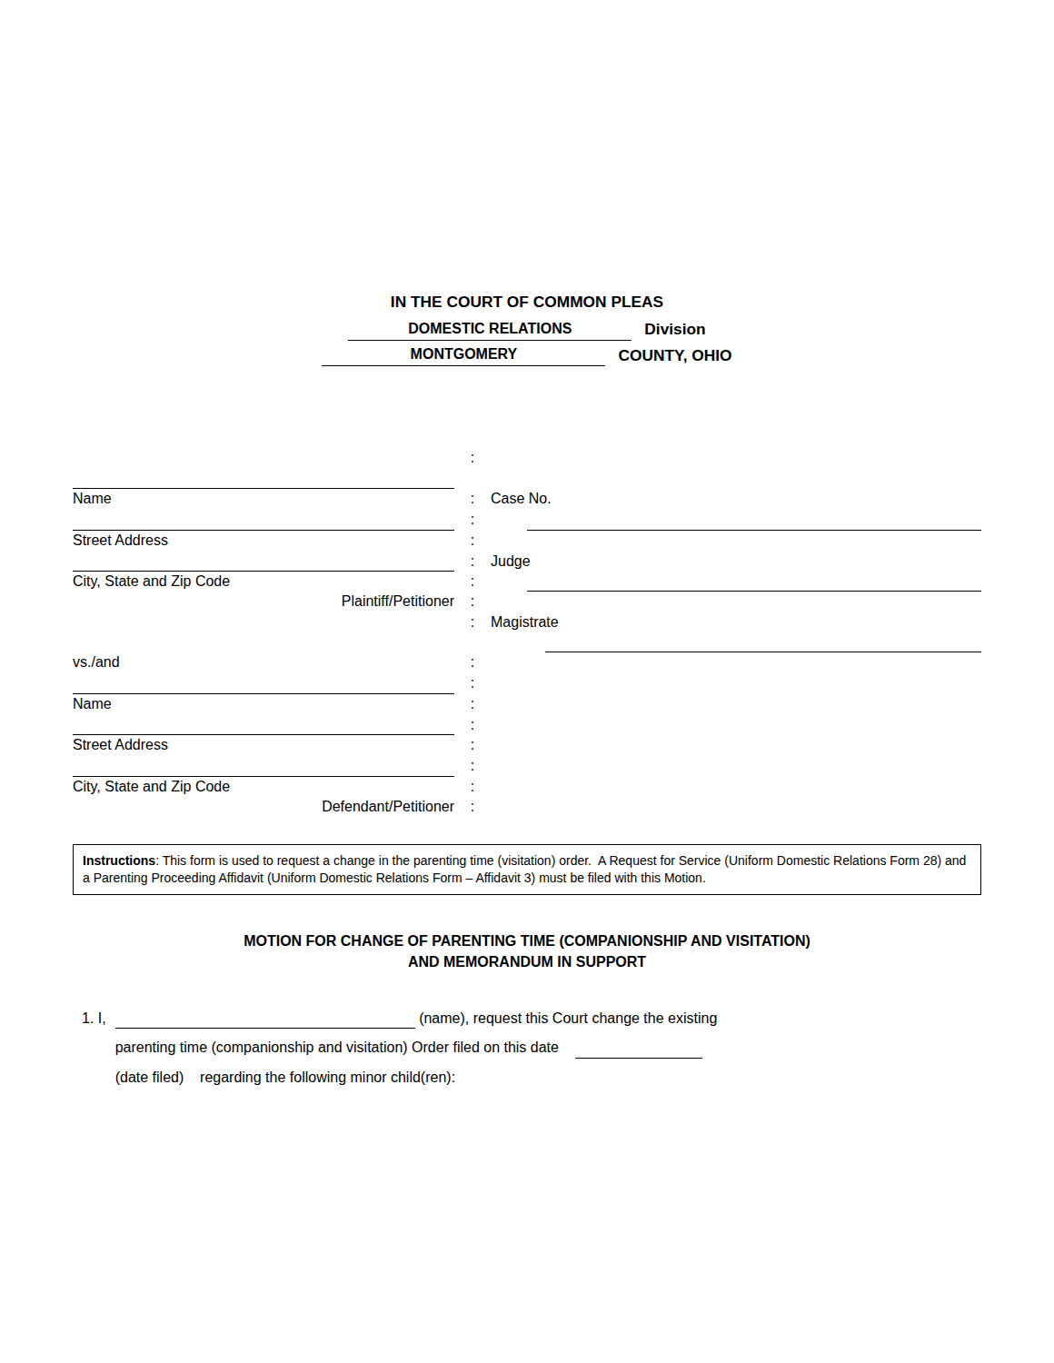IN THE COURT OF COMMON PLEAS
DOMESTIC RELATIONS Division
MONTGOMERY COUNTY, OHIO
| | : | |
| Name | : | Case No. |
| | : | |
| Street Address | : | |
| | : | Judge |
| City, State and Zip Code | : | |
| Plaintiff/Petitioner | : | |
| | : | Magistrate |
| vs./and | : | |
| | : | |
| Name | : | |
| | : | |
| Street Address | : | |
| | : | |
| City, State and Zip Code | : | |
| Defendant/Petitioner | : | |
Instructions: This form is used to request a change in the parenting time (visitation) order. A Request for Service (Uniform Domestic Relations Form 28) and a Parenting Proceeding Affidavit (Uniform Domestic Relations Form – Affidavit 3) must be filed with this Motion.
MOTION FOR CHANGE OF PARENTING TIME (COMPANIONSHIP AND VISITATION)
AND MEMORANDUM IN SUPPORT
1. I,
(name), request this Court change the existing
parenting time (companionship and visitation) Order filed on this date
(date filed) regarding the following minor child(ren):